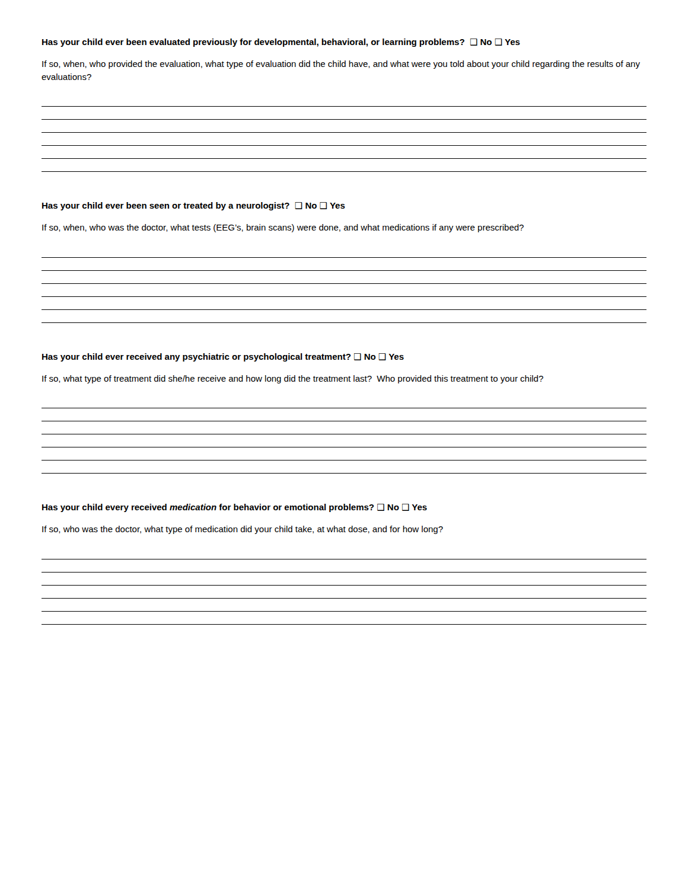Has your child ever been evaluated previously for developmental, behavioral, or learning problems? ❑ No ❑ Yes
If so, when, who provided the evaluation, what type of evaluation did the child have, and what were you told about your child regarding the results of any evaluations?
Has your child ever been seen or treated by a neurologist? ❑ No ❑ Yes
If so, when, who was the doctor, what tests (EEG’s, brain scans) were done, and what medications if any were prescribed?
Has your child ever received any psychiatric or psychological treatment? ❑ No ❑ Yes
If so, what type of treatment did she/he receive and how long did the treatment last? Who provided this treatment to your child?
Has your child every received medication for behavior or emotional problems? ❑ No ❑ Yes
If so, who was the doctor, what type of medication did your child take, at what dose, and for how long?